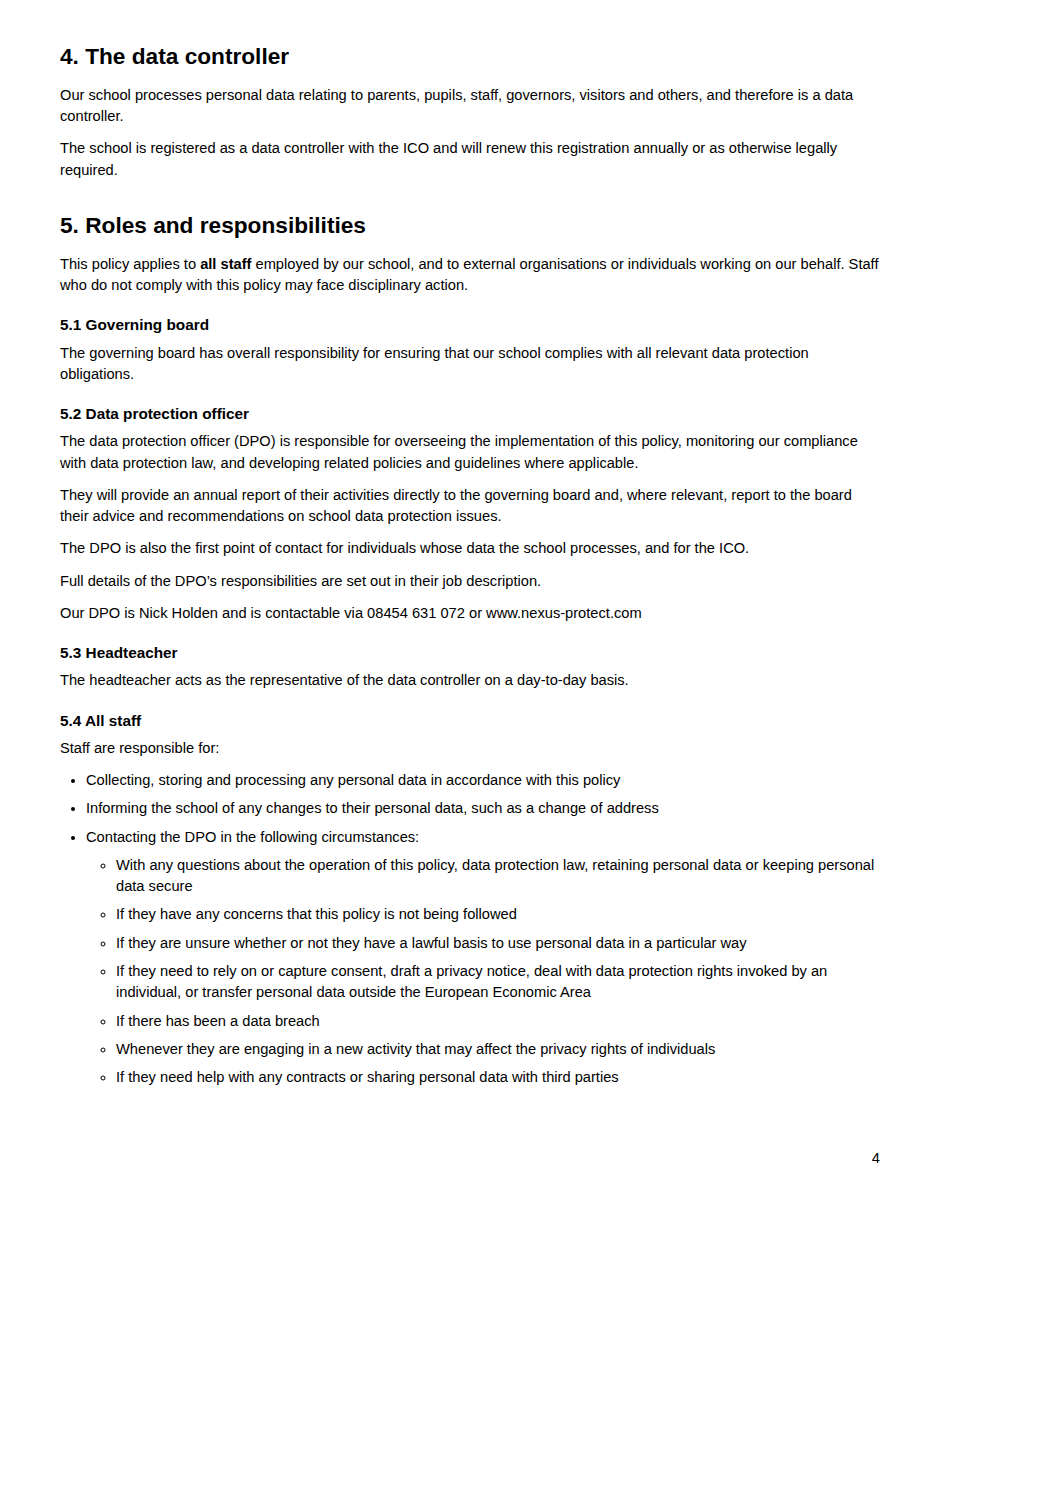4. The data controller
Our school processes personal data relating to parents, pupils, staff, governors, visitors and others, and therefore is a data controller.
The school is registered as a data controller with the ICO and will renew this registration annually or as otherwise legally required.
5. Roles and responsibilities
This policy applies to all staff employed by our school, and to external organisations or individuals working on our behalf. Staff who do not comply with this policy may face disciplinary action.
5.1 Governing board
The governing board has overall responsibility for ensuring that our school complies with all relevant data protection obligations.
5.2 Data protection officer
The data protection officer (DPO) is responsible for overseeing the implementation of this policy, monitoring our compliance with data protection law, and developing related policies and guidelines where applicable.
They will provide an annual report of their activities directly to the governing board and, where relevant, report to the board their advice and recommendations on school data protection issues.
The DPO is also the first point of contact for individuals whose data the school processes, and for the ICO.
Full details of the DPO’s responsibilities are set out in their job description.
Our DPO is Nick Holden and is contactable via 08454 631 072 or www.nexus-protect.com
5.3 Headteacher
The headteacher acts as the representative of the data controller on a day-to-day basis.
5.4 All staff
Staff are responsible for:
Collecting, storing and processing any personal data in accordance with this policy
Informing the school of any changes to their personal data, such as a change of address
Contacting the DPO in the following circumstances:
With any questions about the operation of this policy, data protection law, retaining personal data or keeping personal data secure
If they have any concerns that this policy is not being followed
If they are unsure whether or not they have a lawful basis to use personal data in a particular way
If they need to rely on or capture consent, draft a privacy notice, deal with data protection rights invoked by an individual, or transfer personal data outside the European Economic Area
If there has been a data breach
Whenever they are engaging in a new activity that may affect the privacy rights of individuals
If they need help with any contracts or sharing personal data with third parties
4